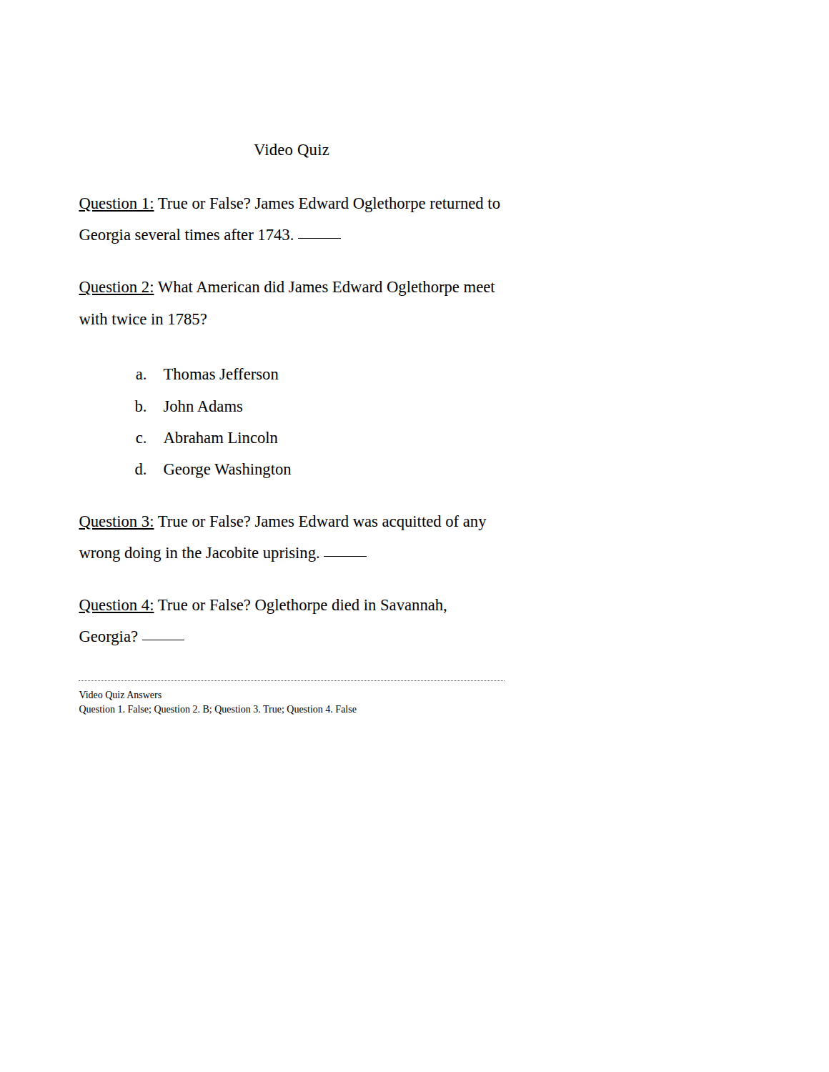Video Quiz
Question 1: True or False? James Edward Oglethorpe returned to Georgia several times after 1743.
Question 2: What American did James Edward Oglethorpe meet with twice in 1785?
Thomas Jefferson
John Adams
Abraham Lincoln
George Washington
Question 3: True or False? James Edward was acquitted of any wrong doing in the Jacobite uprising.
Question 4: True or False? Oglethorpe died in Savannah, Georgia?
Video Quiz Answers
Question 1. False; Question 2. B; Question 3. True; Question 4. False